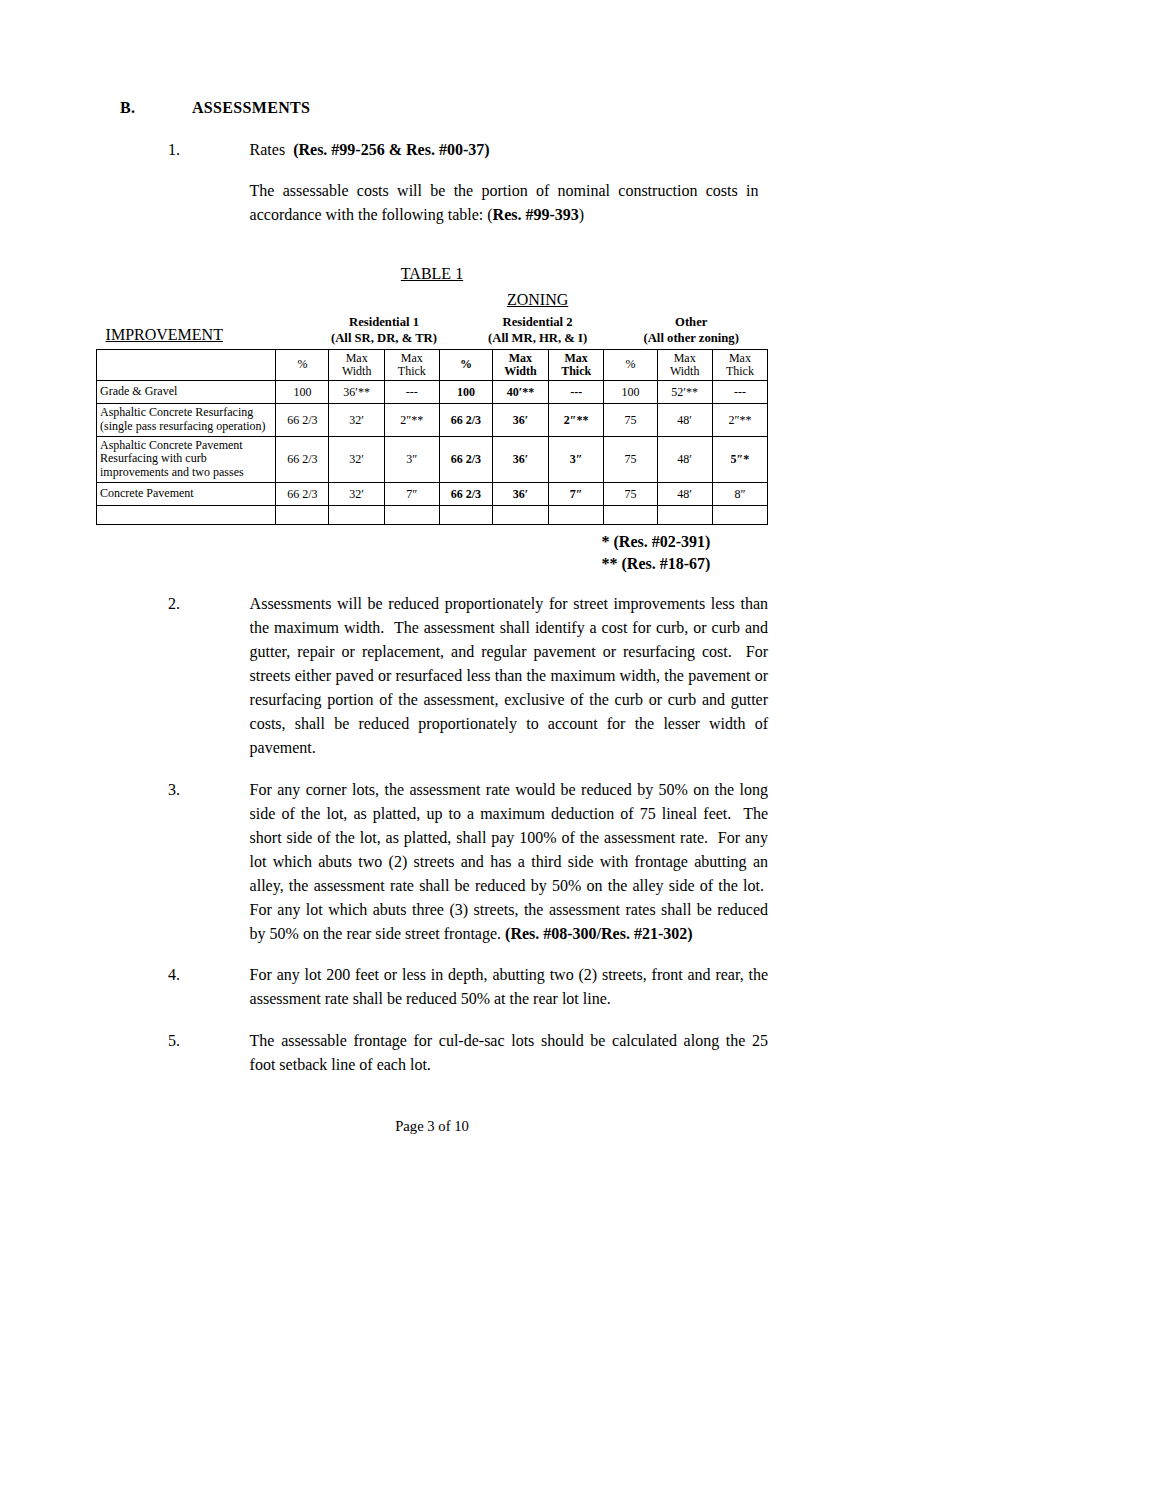B. ASSESSMENTS
1.
Rates (Res. #99-256 & Res. #00-37)
The assessable costs will be the portion of nominal construction costs in accordance with the following table: (Res. #99-393)
TABLE 1
ZONING
IMPROVEMENT
Residential 1
(All SR, DR, & TR)
Residential 2
(All MR, HR, & I)
Other
(All other zoning)
| | % | Max Width | Max Thick | % | Max Width | Max Thick | % | Max Width | Max Thick |
| --- | --- | --- | --- | --- | --- | --- | --- | --- | --- |
| Grade & Gravel | 100 | 36′** | --- | 100 | 40′** | --- | 100 | 52′** | --- |
| Asphaltic Concrete Resurfacing (single pass resurfacing operation) | 66 2/3 | 32′ | 2″** | 66 2/3 | 36′ | 2″** | 75 | 48′ | 2″** |
| Asphaltic Concrete Pavement Resurfacing with curb improvements and two passes | 66 2/3 | 32′ | 3″ | 66 2/3 | 36′ | 3″ | 75 | 48′ | 5″* |
| Concrete Pavement | 66 2/3 | 32′ | 7″ | 66 2/3 | 36′ | 7″ | 75 | 48′ | 8″ |
* (Res. #02-391)
** (Res. #18-67)
2.
Assessments will be reduced proportionately for street improvements less than the maximum width. The assessment shall identify a cost for curb, or curb and gutter, repair or replacement, and regular pavement or resurfacing cost. For streets either paved or resurfaced less than the maximum width, the pavement or resurfacing portion of the assessment, exclusive of the curb or curb and gutter costs, shall be reduced proportionately to account for the lesser width of pavement.
3.
For any corner lots, the assessment rate would be reduced by 50% on the long side of the lot, as platted, up to a maximum deduction of 75 lineal feet. The short side of the lot, as platted, shall pay 100% of the assessment rate. For any lot which abuts two (2) streets and has a third side with frontage abutting an alley, the assessment rate shall be reduced by 50% on the alley side of the lot. For any lot which abuts three (3) streets, the assessment rates shall be reduced by 50% on the rear side street frontage. (Res. #08-300/Res. #21-302)
4.
For any lot 200 feet or less in depth, abutting two (2) streets, front and rear, the assessment rate shall be reduced 50% at the rear lot line.
5.
The assessable frontage for cul-de-sac lots should be calculated along the 25 foot setback line of each lot.
Page 3 of 10